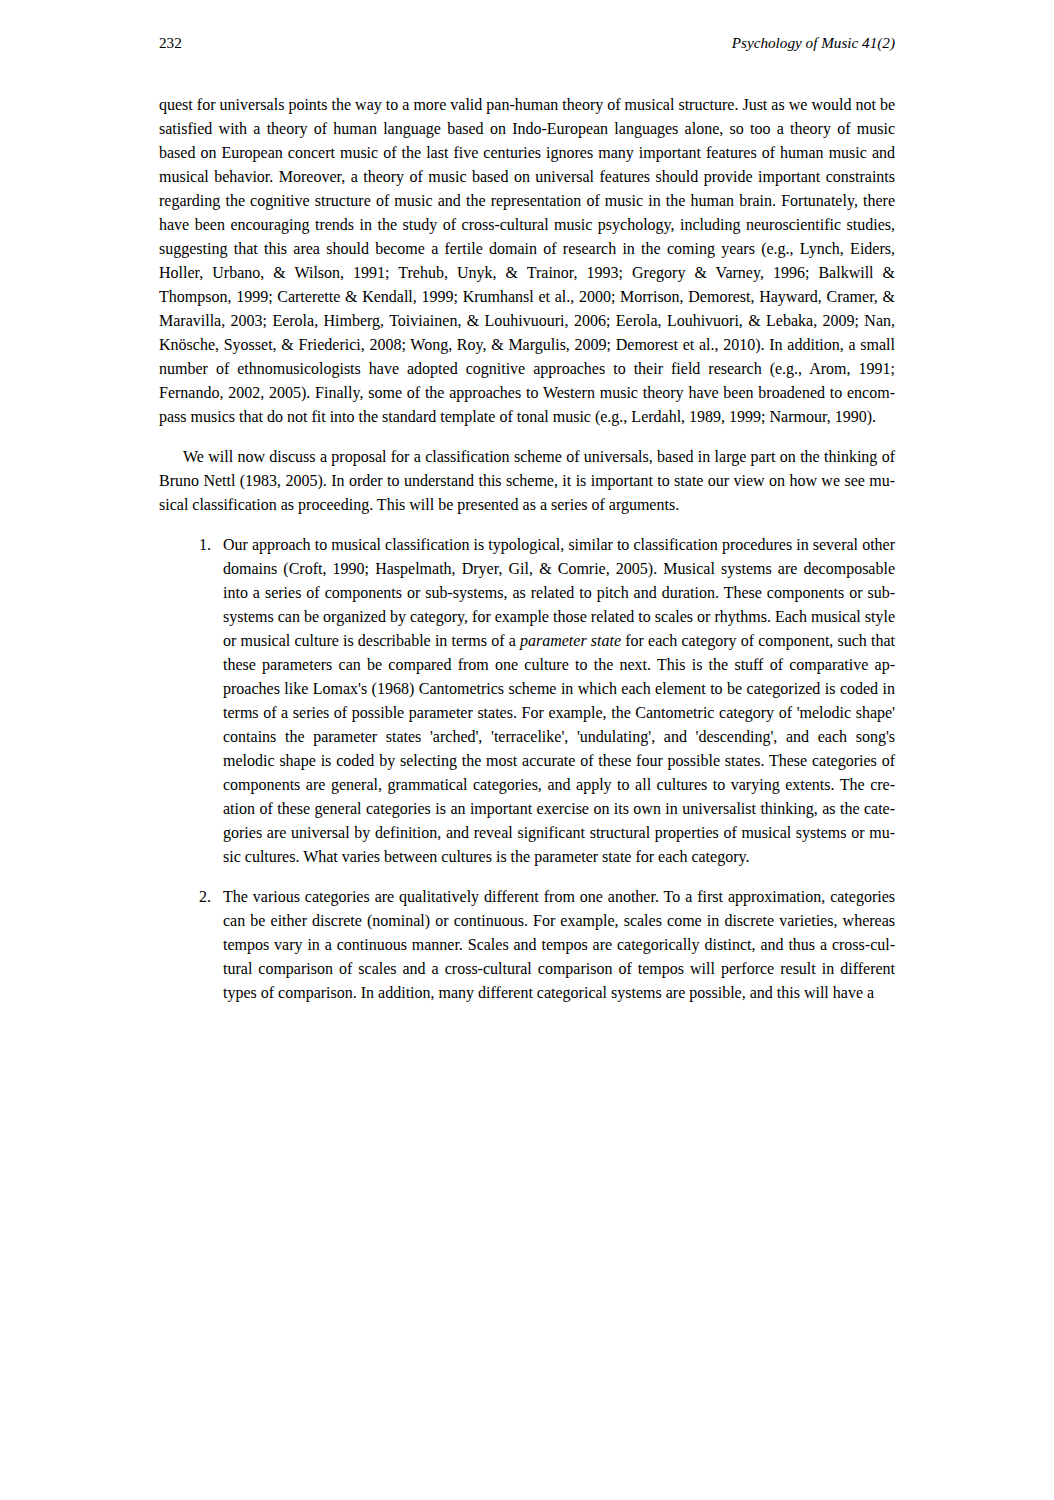232 Psychology of Music 41(2)
quest for universals points the way to a more valid pan-human theory of musical structure. Just as we would not be satisfied with a theory of human language based on Indo-European languages alone, so too a theory of music based on European concert music of the last five centuries ignores many important features of human music and musical behavior. Moreover, a theory of music based on universal features should provide important constraints regarding the cognitive structure of music and the representation of music in the human brain. Fortunately, there have been encouraging trends in the study of cross-cultural music psychology, including neuroscientific studies, suggesting that this area should become a fertile domain of research in the coming years (e.g., Lynch, Eiders, Holler, Urbano, & Wilson, 1991; Trehub, Unyk, & Trainor, 1993; Gregory & Varney, 1996; Balkwill & Thompson, 1999; Carterette & Kendall, 1999; Krumhansl et al., 2000; Morrison, Demorest, Hayward, Cramer, & Maravilla, 2003; Eerola, Himberg, Toiviainen, & Louhivuouri, 2006; Eerola, Louhivuori, & Lebaka, 2009; Nan, Knösche, Syosset, & Friederici, 2008; Wong, Roy, & Margulis, 2009; Demorest et al., 2010). In addition, a small number of ethnomusicologists have adopted cognitive approaches to their field research (e.g., Arom, 1991; Fernando, 2002, 2005). Finally, some of the approaches to Western music theory have been broadened to encompass musics that do not fit into the standard template of tonal music (e.g., Lerdahl, 1989, 1999; Narmour, 1990).
We will now discuss a proposal for a classification scheme of universals, based in large part on the thinking of Bruno Nettl (1983, 2005). In order to understand this scheme, it is important to state our view on how we see musical classification as proceeding. This will be presented as a series of arguments.
Our approach to musical classification is typological, similar to classification procedures in several other domains (Croft, 1990; Haspelmath, Dryer, Gil, & Comrie, 2005). Musical systems are decomposable into a series of components or sub-systems, as related to pitch and duration. These components or sub-systems can be organized by category, for example those related to scales or rhythms. Each musical style or musical culture is describable in terms of a parameter state for each category of component, such that these parameters can be compared from one culture to the next. This is the stuff of comparative approaches like Lomax's (1968) Cantometrics scheme in which each element to be categorized is coded in terms of a series of possible parameter states. For example, the Cantometric category of 'melodic shape' contains the parameter states 'arched', 'terracelike', 'undulating', and 'descending', and each song's melodic shape is coded by selecting the most accurate of these four possible states. These categories of components are general, grammatical categories, and apply to all cultures to varying extents. The creation of these general categories is an important exercise on its own in universalist thinking, as the categories are universal by definition, and reveal significant structural properties of musical systems or music cultures. What varies between cultures is the parameter state for each category.
The various categories are qualitatively different from one another. To a first approximation, categories can be either discrete (nominal) or continuous. For example, scales come in discrete varieties, whereas tempos vary in a continuous manner. Scales and tempos are categorically distinct, and thus a cross-cultural comparison of scales and a cross-cultural comparison of tempos will perforce result in different types of comparison. In addition, many different categorical systems are possible, and this will have a